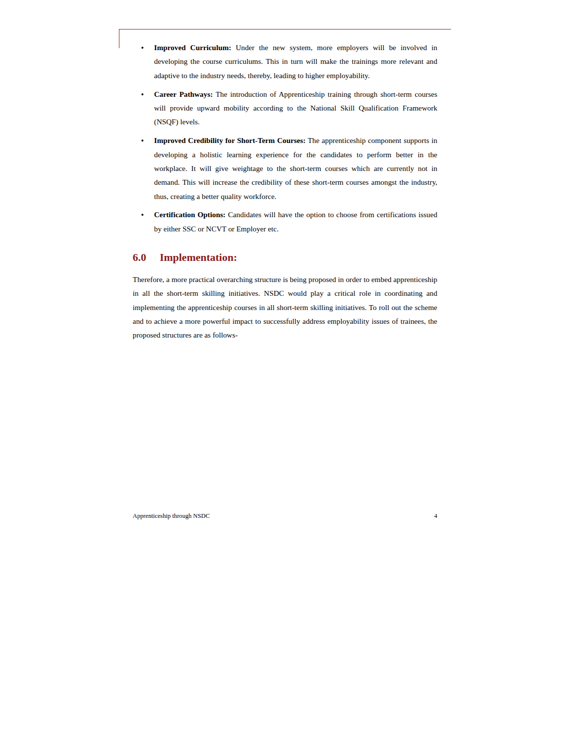Improved Curriculum: Under the new system, more employers will be involved in developing the course curriculums. This in turn will make the trainings more relevant and adaptive to the industry needs, thereby, leading to higher employability.
Career Pathways: The introduction of Apprenticeship training through short-term courses will provide upward mobility according to the National Skill Qualification Framework (NSQF) levels.
Improved Credibility for Short-Term Courses: The apprenticeship component supports in developing a holistic learning experience for the candidates to perform better in the workplace. It will give weightage to the short-term courses which are currently not in demand. This will increase the credibility of these short-term courses amongst the industry, thus, creating a better quality workforce.
Certification Options: Candidates will have the option to choose from certifications issued by either SSC or NCVT or Employer etc.
6.0 Implementation:
Therefore, a more practical overarching structure is being proposed in order to embed apprenticeship in all the short-term skilling initiatives. NSDC would play a critical role in coordinating and implementing the apprenticeship courses in all short-term skilling initiatives. To roll out the scheme and to achieve a more powerful impact to successfully address employability issues of trainees, the proposed structures are as follows-
Apprenticeship through NSDC
4